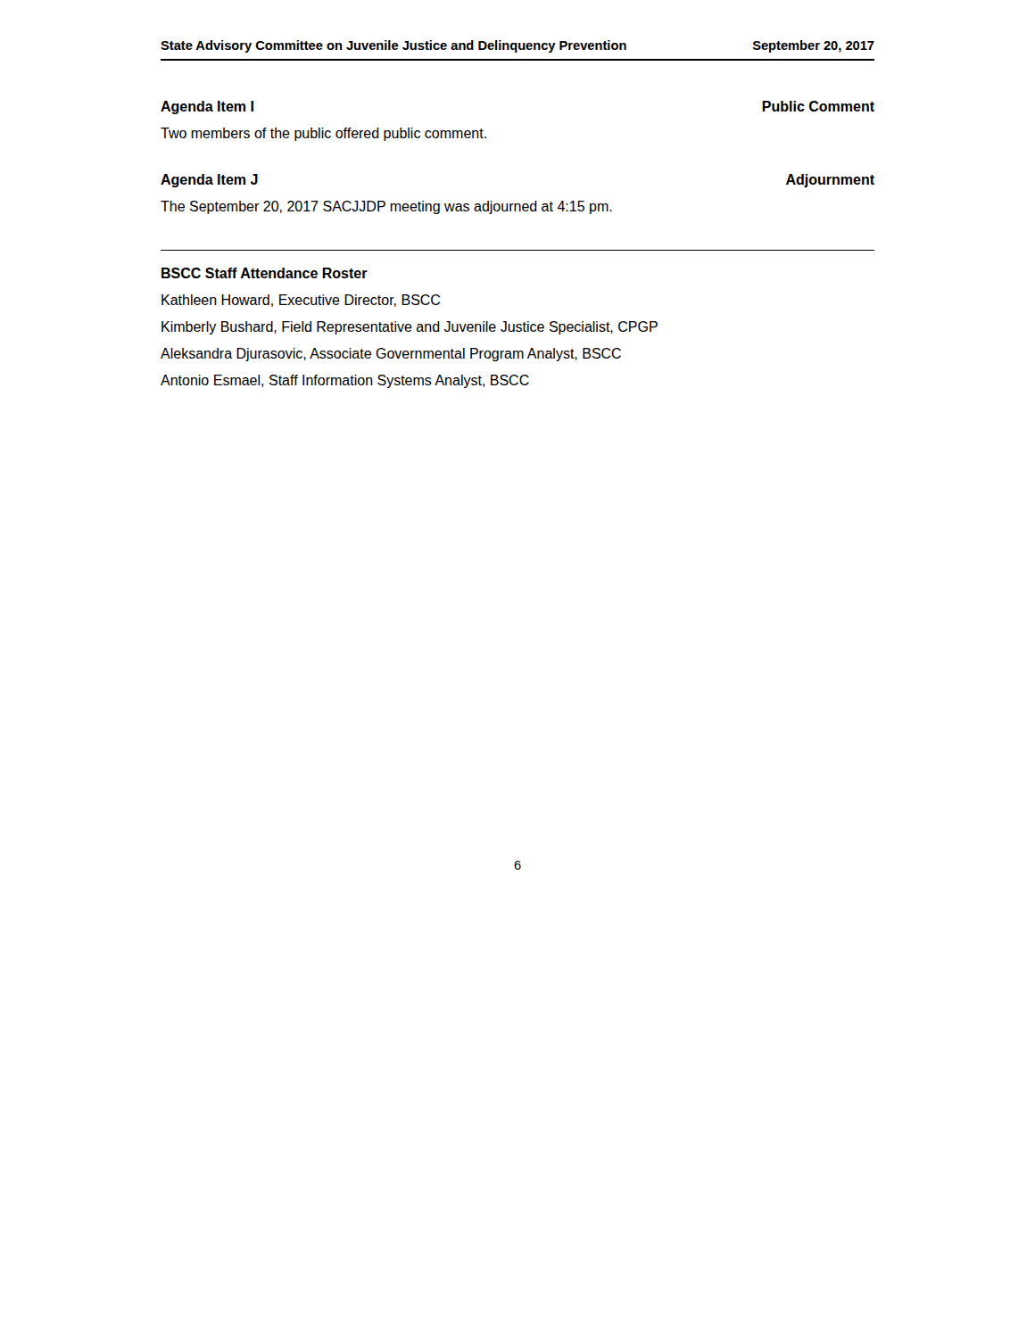State Advisory Committee on Juvenile Justice and Delinquency Prevention September 20, 2017
Agenda Item I Public Comment
Two members of the public offered public comment.
Agenda Item J Adjournment
The September 20, 2017 SACJJDP meeting was adjourned at 4:15 pm.
BSCC Staff Attendance Roster
Kathleen Howard, Executive Director, BSCC
Kimberly Bushard, Field Representative and Juvenile Justice Specialist, CPGP
Aleksandra Djurasovic, Associate Governmental Program Analyst, BSCC
Antonio Esmael, Staff Information Systems Analyst, BSCC
6